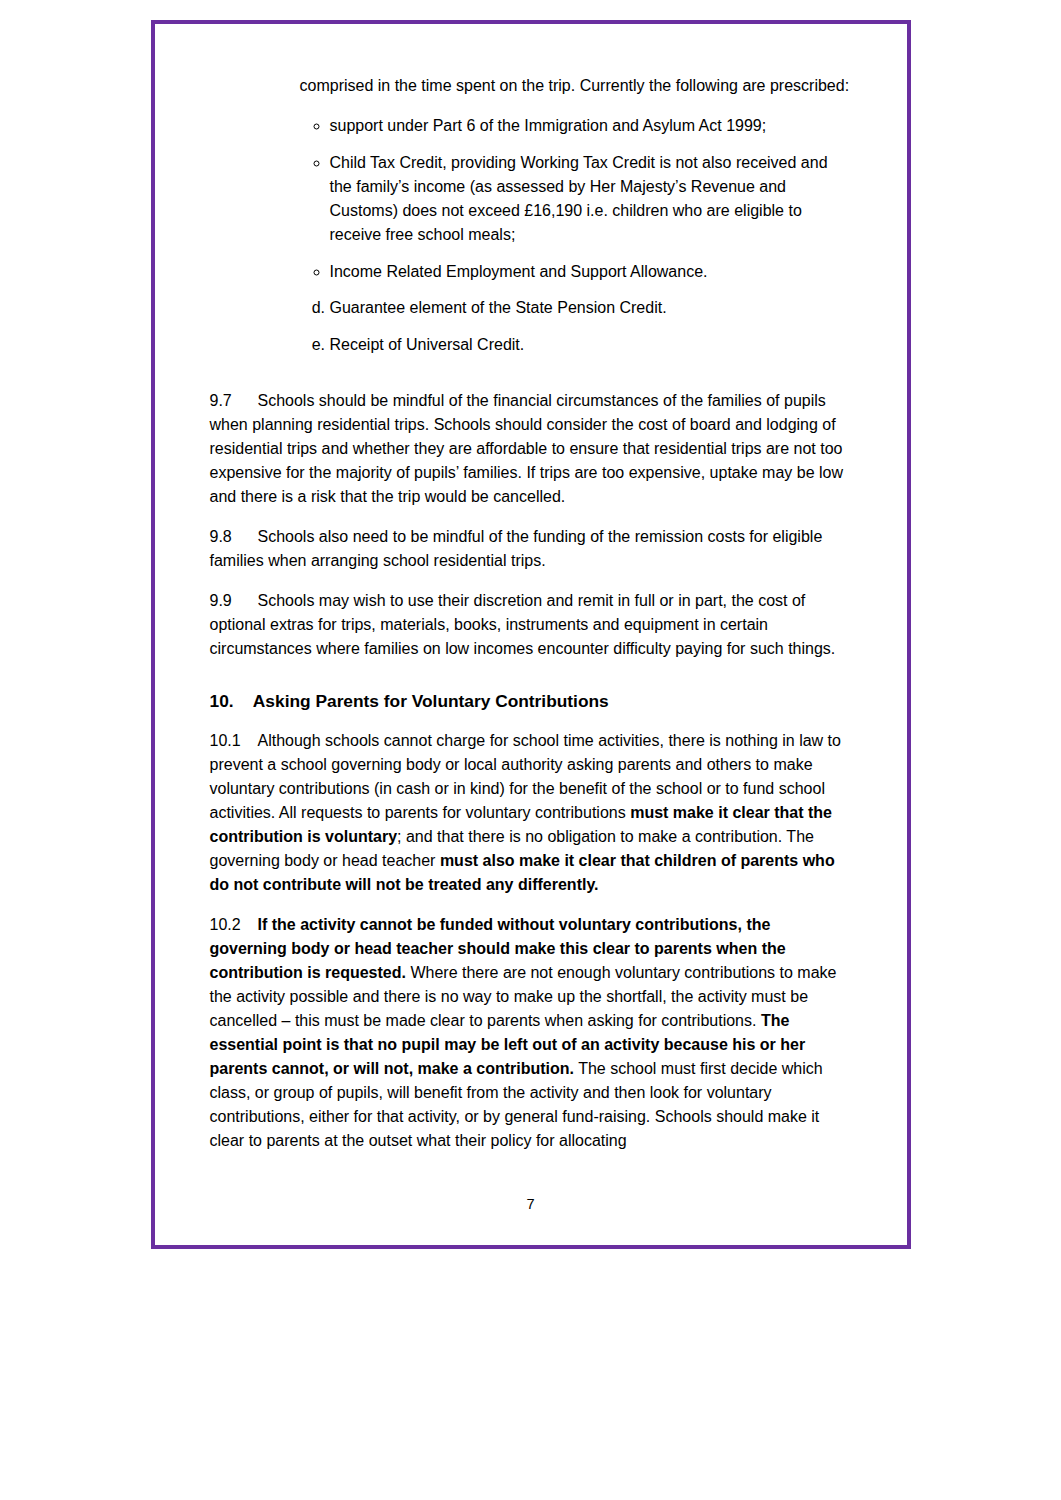comprised in the time spent on the trip. Currently the following are prescribed:
support under Part 6 of the Immigration and Asylum Act 1999;
Child Tax Credit, providing Working Tax Credit is not also received and the family’s income (as assessed by Her Majesty’s Revenue and Customs) does not exceed £16,190 i.e. children who are eligible to receive free school meals;
Income Related Employment and Support Allowance.
Guarantee element of the State Pension Credit.
Receipt of Universal Credit.
9.7 Schools should be mindful of the financial circumstances of the families of pupils when planning residential trips. Schools should consider the cost of board and lodging of residential trips and whether they are affordable to ensure that residential trips are not too expensive for the majority of pupils’ families. If trips are too expensive, uptake may be low and there is a risk that the trip would be cancelled.
9.8 Schools also need to be mindful of the funding of the remission costs for eligible families when arranging school residential trips.
9.9 Schools may wish to use their discretion and remit in full or in part, the cost of optional extras for trips, materials, books, instruments and equipment in certain circumstances where families on low incomes encounter difficulty paying for such things.
10. Asking Parents for Voluntary Contributions
10.1 Although schools cannot charge for school time activities, there is nothing in law to prevent a school governing body or local authority asking parents and others to make voluntary contributions (in cash or in kind) for the benefit of the school or to fund school activities. All requests to parents for voluntary contributions must make it clear that the contribution is voluntary; and that there is no obligation to make a contribution. The governing body or head teacher must also make it clear that children of parents who do not contribute will not be treated any differently.
10.2 If the activity cannot be funded without voluntary contributions, the governing body or head teacher should make this clear to parents when the contribution is requested. Where there are not enough voluntary contributions to make the activity possible and there is no way to make up the shortfall, the activity must be cancelled – this must be made clear to parents when asking for contributions. The essential point is that no pupil may be left out of an activity because his or her parents cannot, or will not, make a contribution. The school must first decide which class, or group of pupils, will benefit from the activity and then look for voluntary contributions, either for that activity, or by general fund-raising. Schools should make it clear to parents at the outset what their policy for allocating
7